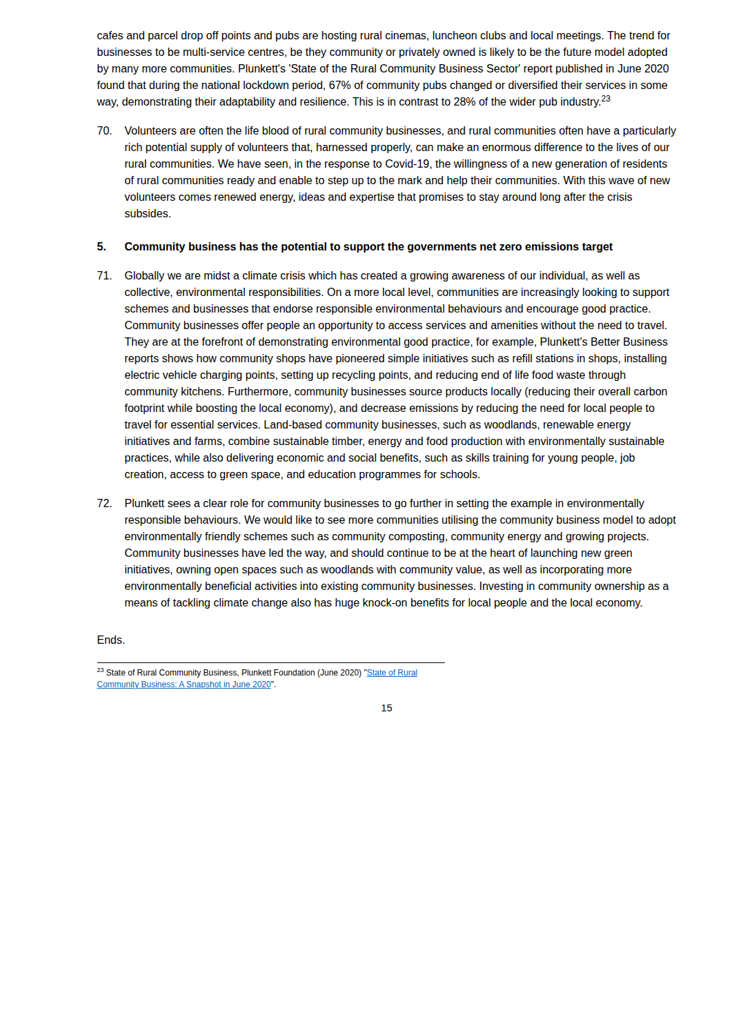cafes and parcel drop off points and pubs are hosting rural cinemas, luncheon clubs and local meetings. The trend for businesses to be multi-service centres, be they community or privately owned is likely to be the future model adopted by many more communities. Plunkett's 'State of the Rural Community Business Sector' report published in June 2020 found that during the national lockdown period, 67% of community pubs changed or diversified their services in some way, demonstrating their adaptability and resilience. This is in contrast to 28% of the wider pub industry.23
70. Volunteers are often the life blood of rural community businesses, and rural communities often have a particularly rich potential supply of volunteers that, harnessed properly, can make an enormous difference to the lives of our rural communities. We have seen, in the response to Covid-19, the willingness of a new generation of residents of rural communities ready and enable to step up to the mark and help their communities. With this wave of new volunteers comes renewed energy, ideas and expertise that promises to stay around long after the crisis subsides.
5. Community business has the potential to support the governments net zero emissions target
71. Globally we are midst a climate crisis which has created a growing awareness of our individual, as well as collective, environmental responsibilities. On a more local level, communities are increasingly looking to support schemes and businesses that endorse responsible environmental behaviours and encourage good practice. Community businesses offer people an opportunity to access services and amenities without the need to travel. They are at the forefront of demonstrating environmental good practice, for example, Plunkett's Better Business reports shows how community shops have pioneered simple initiatives such as refill stations in shops, installing electric vehicle charging points, setting up recycling points, and reducing end of life food waste through community kitchens. Furthermore, community businesses source products locally (reducing their overall carbon footprint while boosting the local economy), and decrease emissions by reducing the need for local people to travel for essential services. Land-based community businesses, such as woodlands, renewable energy initiatives and farms, combine sustainable timber, energy and food production with environmentally sustainable practices, while also delivering economic and social benefits, such as skills training for young people, job creation, access to green space, and education programmes for schools.
72. Plunkett sees a clear role for community businesses to go further in setting the example in environmentally responsible behaviours. We would like to see more communities utilising the community business model to adopt environmentally friendly schemes such as community composting, community energy and growing projects. Community businesses have led the way, and should continue to be at the heart of launching new green initiatives, owning open spaces such as woodlands with community value, as well as incorporating more environmentally beneficial activities into existing community businesses. Investing in community ownership as a means of tackling climate change also has huge knock-on benefits for local people and the local economy.
Ends.
23 State of Rural Community Business, Plunkett Foundation (June 2020) "State of Rural Community Business: A Snapshot in June 2020".
15